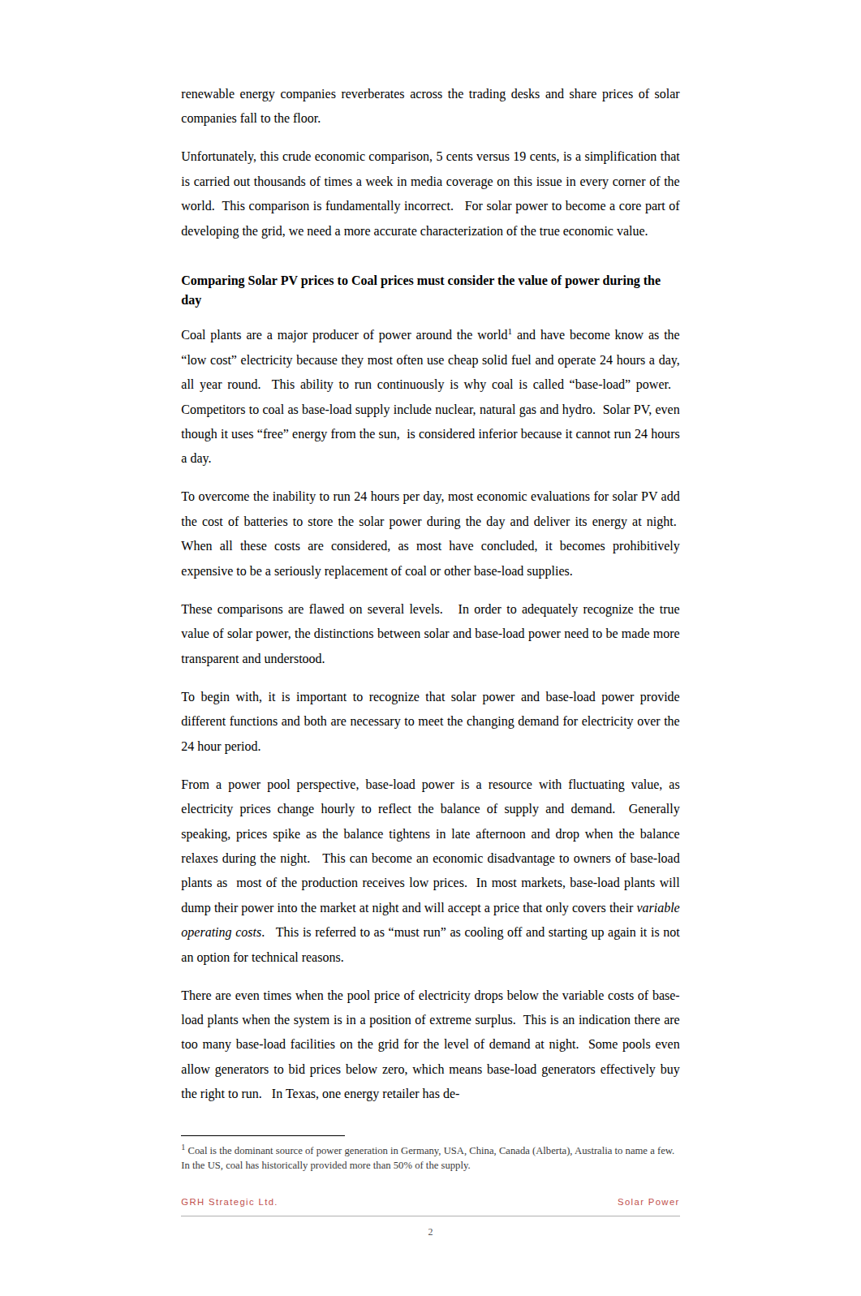renewable energy companies reverberates across the trading desks and share prices of solar companies fall to the floor.
Unfortunately, this crude economic comparison, 5 cents versus 19 cents, is a simplification that is carried out thousands of times a week in media coverage on this issue in every corner of the world. This comparison is fundamentally incorrect. For solar power to become a core part of developing the grid, we need a more accurate characterization of the true economic value.
Comparing Solar PV prices to Coal prices must consider the value of power during the day
Coal plants are a major producer of power around the world1 and have become know as the “low cost” electricity because they most often use cheap solid fuel and operate 24 hours a day, all year round. This ability to run continuously is why coal is called “base-load” power. Competitors to coal as base-load supply include nuclear, natural gas and hydro. Solar PV, even though it uses “free” energy from the sun, is considered inferior because it cannot run 24 hours a day.
To overcome the inability to run 24 hours per day, most economic evaluations for solar PV add the cost of batteries to store the solar power during the day and deliver its energy at night. When all these costs are considered, as most have concluded, it becomes prohibitively expensive to be a seriously replacement of coal or other base-load supplies.
These comparisons are flawed on several levels. In order to adequately recognize the true value of solar power, the distinctions between solar and base-load power need to be made more transparent and understood.
To begin with, it is important to recognize that solar power and base-load power provide different functions and both are necessary to meet the changing demand for electricity over the 24 hour period.
From a power pool perspective, base-load power is a resource with fluctuating value, as electricity prices change hourly to reflect the balance of supply and demand. Generally speaking, prices spike as the balance tightens in late afternoon and drop when the balance relaxes during the night. This can become an economic disadvantage to owners of base-load plants as most of the production receives low prices. In most markets, base-load plants will dump their power into the market at night and will accept a price that only covers their variable operating costs. This is referred to as “must run” as cooling off and starting up again it is not an option for technical reasons.
There are even times when the pool price of electricity drops below the variable costs of base-load plants when the system is in a position of extreme surplus. This is an indication there are too many base-load facilities on the grid for the level of demand at night. Some pools even allow generators to bid prices below zero, which means base-load generators effectively buy the right to run. In Texas, one energy retailer has de-
1 Coal is the dominant source of power generation in Germany, USA, China, Canada (Alberta), Australia to name a few. In the US, coal has historically provided more than 50% of the supply.
GRH Strategic Ltd. Solar Power
2